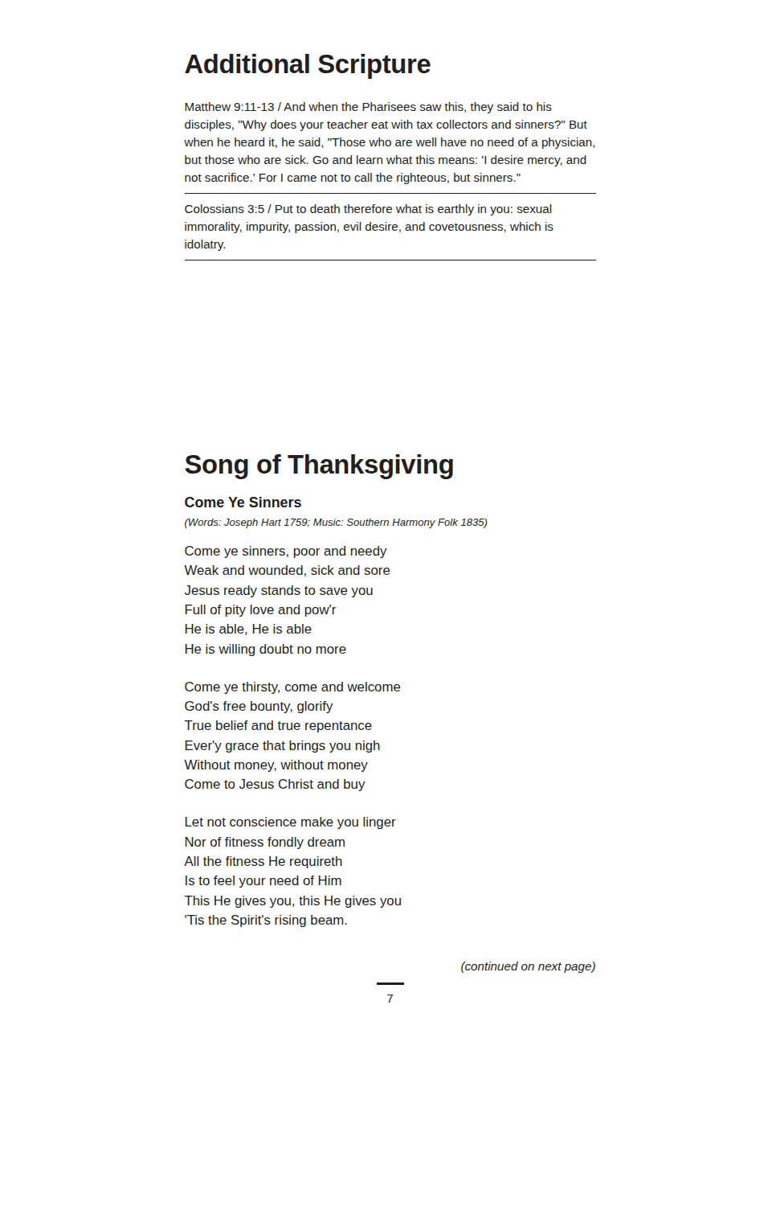Additional Scripture
Matthew 9:11-13 / And when the Pharisees saw this, they said to his disciples, "Why does your teacher eat with tax collectors and sinners?" But when he heard it, he said, "Those who are well have no need of a physician, but those who are sick. Go and learn what this means: 'I desire mercy, and not sacrifice.' For I came not to call the righteous, but sinners."
Colossians 3:5 / Put to death therefore what is earthly in you: sexual immorality, impurity, passion, evil desire, and covetousness, which is idolatry.
Song of Thanksgiving
Come Ye Sinners
(Words: Joseph Hart 1759; Music: Southern Harmony Folk 1835)
Come ye sinners, poor and needy
Weak and wounded, sick and sore
Jesus ready stands to save you
Full of pity love and pow'r
He is able, He is able
He is willing doubt no more
Come ye thirsty, come and welcome
God's free bounty, glorify
True belief and true repentance
Ever'y grace that brings you nigh
Without money, without money
Come to Jesus Christ and buy
Let not conscience make you linger
Nor of fitness fondly dream
All the fitness He requireth
Is to feel your need of Him
This He gives you, this He gives you
'Tis the Spirit's rising beam.
(continued on next page)
7